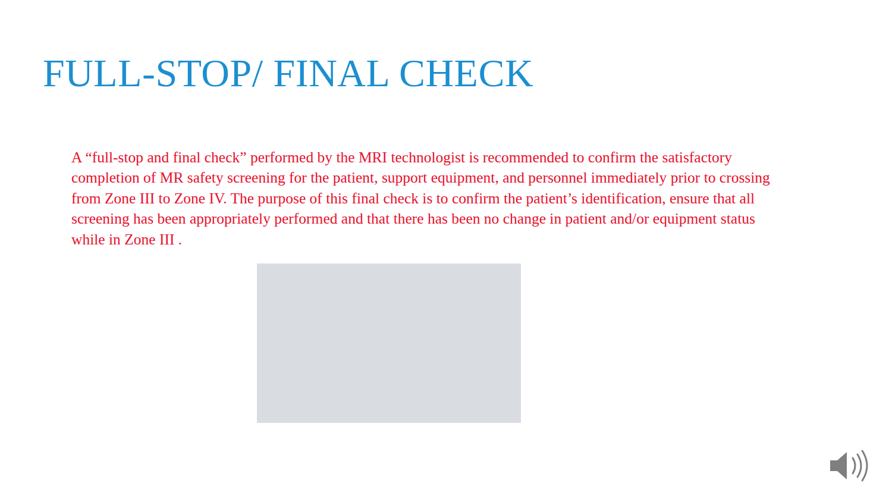FULL-STOP/ FINAL CHECK
A “full-stop and final check” performed by the MRI technologist is recommended to confirm the satisfactory completion of MR safety screening for the patient, support equipment, and personnel immediately prior to crossing from Zone III to Zone IV. The purpose of this final check is to confirm the patient’s identification, ensure that all screening has been appropriately performed and that there has been no change in patient and/or equipment status while in Zone III .